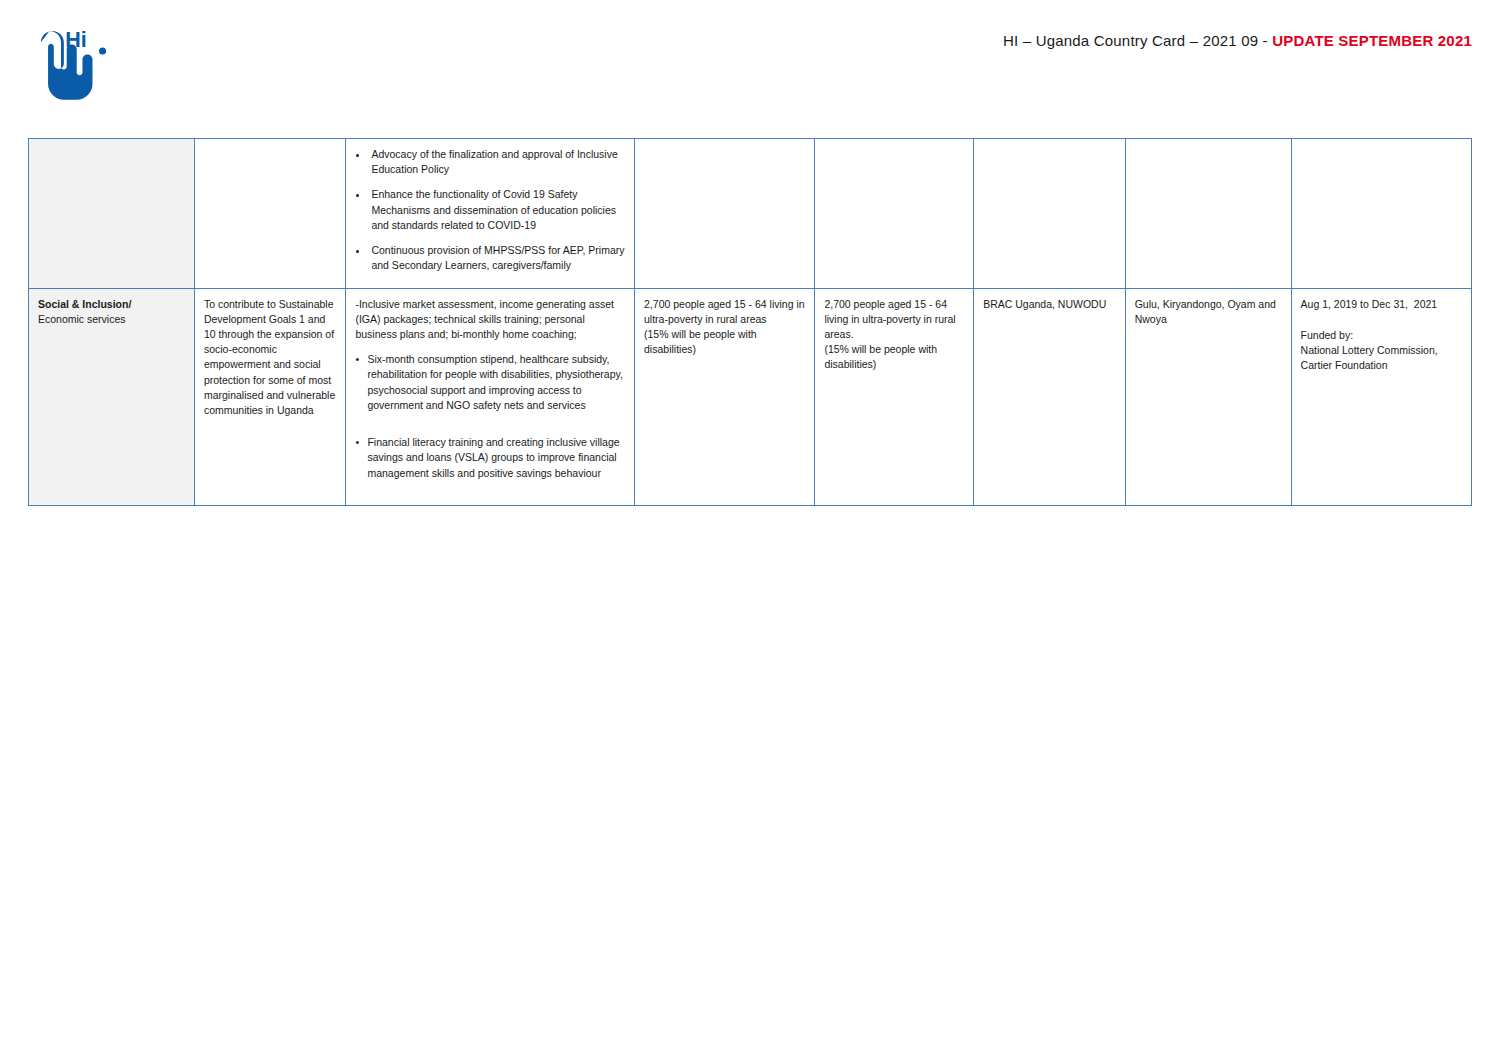Hi
HI – Uganda Country Card – 2021 09 - UPDATE SEPTEMBER 2021
| | | Advocacy of the finalization and approval of Inclusive Education Policy Enhance the functionality of Covid 19 Safety Mechanisms and dissemination of education policies and standards related to COVID-19 Continuous provision of MHPSS/PSS for AEP, Primary and Secondary Learners, caregivers/family | | | | | |
| Social & Inclusion/ Economic services | To contribute to Sustainable Development Goals 1 and 10 through the expansion of socio-economic empowerment and social protection for some of most marginalised and vulnerable communities in Uganda | -Inclusive market assessment, income generating asset (IGA) packages; technical skills training; personal business plans and; bi-monthly home coaching; Six-month consumption stipend, healthcare subsidy, rehabilitation for people with disabilities, physiotherapy, psychosocial support and improving access to government and NGO safety nets and services Financial literacy training and creating inclusive village savings and loans (VSLA) groups to improve financial management skills and positive savings behaviour | 2,700 people aged 15 - 64 living in ultra-poverty in rural areas (15% will be people with disabilities) | 2,700 people aged 15 - 64 living in ultra-poverty in rural areas. (15% will be people with disabilities) | BRAC Uganda, NUWODU | Gulu, Kiryandongo, Oyam and Nwoya | Aug 1, 2019 to Dec 31, 2021 Funded by: National Lottery Commission, Cartier Foundation |